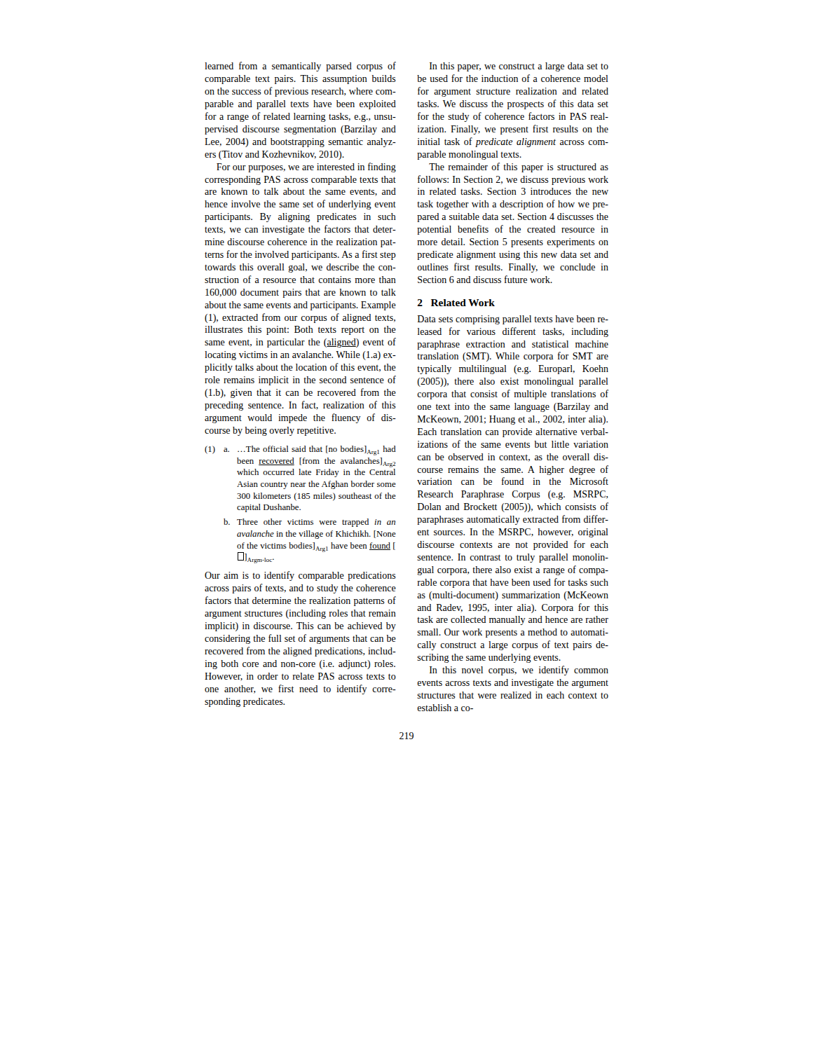learned from a semantically parsed corpus of comparable text pairs. This assumption builds on the success of previous research, where comparable and parallel texts have been exploited for a range of related learning tasks, e.g., unsupervised discourse segmentation (Barzilay and Lee, 2004) and bootstrapping semantic analyzers (Titov and Kozhevnikov, 2010).
For our purposes, we are interested in finding corresponding PAS across comparable texts that are known to talk about the same events, and hence involve the same set of underlying event participants. By aligning predicates in such texts, we can investigate the factors that determine discourse coherence in the realization patterns for the involved participants. As a first step towards this overall goal, we describe the construction of a resource that contains more than 160,000 document pairs that are known to talk about the same events and participants. Example (1), extracted from our corpus of aligned texts, illustrates this point: Both texts report on the same event, in particular the (aligned) event of locating victims in an avalanche. While (1.a) explicitly talks about the location of this event, the role remains implicit in the second sentence of (1.b), given that it can be recovered from the preceding sentence. In fact, realization of this argument would impede the fluency of discourse by being overly repetitive.
(1)
a.
…The official said that [no bodies]Arg1 had been recovered [from the avalanches]Arg2 which occurred late Friday in the Central Asian country near the Afghan border some 300 kilometers (185 miles) southeast of the capital Dushanbe.
b.
Three other victims were trapped in an avalanche in the village of Khichikh. [None of the victims bodies]Arg1 have been found [ ]Argm-loc.
Our aim is to identify comparable predications across pairs of texts, and to study the coherence factors that determine the realization patterns of argument structures (including roles that remain implicit) in discourse. This can be achieved by considering the full set of arguments that can be recovered from the aligned predications, including both core and non-core (i.e. adjunct) roles. However, in order to relate PAS across texts to one another, we first need to identify corresponding predicates.
In this paper, we construct a large data set to be used for the induction of a coherence model for argument structure realization and related tasks. We discuss the prospects of this data set for the study of coherence factors in PAS realization. Finally, we present first results on the initial task of predicate alignment across comparable monolingual texts.
The remainder of this paper is structured as follows: In Section 2, we discuss previous work in related tasks. Section 3 introduces the new task together with a description of how we prepared a suitable data set. Section 4 discusses the potential benefits of the created resource in more detail. Section 5 presents experiments on predicate alignment using this new data set and outlines first results. Finally, we conclude in Section 6 and discuss future work.
2 Related Work
Data sets comprising parallel texts have been released for various different tasks, including paraphrase extraction and statistical machine translation (SMT). While corpora for SMT are typically multilingual (e.g. Europarl, Koehn (2005)), there also exist monolingual parallel corpora that consist of multiple translations of one text into the same language (Barzilay and McKeown, 2001; Huang et al., 2002, inter alia). Each translation can provide alternative verbalizations of the same events but little variation can be observed in context, as the overall discourse remains the same. A higher degree of variation can be found in the Microsoft Research Paraphrase Corpus (e.g. MSRPC, Dolan and Brockett (2005)), which consists of paraphrases automatically extracted from different sources. In the MSRPC, however, original discourse contexts are not provided for each sentence. In contrast to truly parallel monolingual corpora, there also exist a range of comparable corpora that have been used for tasks such as (multi-document) summarization (McKeown and Radev, 1995, inter alia). Corpora for this task are collected manually and hence are rather small. Our work presents a method to automatically construct a large corpus of text pairs describing the same underlying events.
In this novel corpus, we identify common events across texts and investigate the argument structures that were realized in each context to establish a co-
219